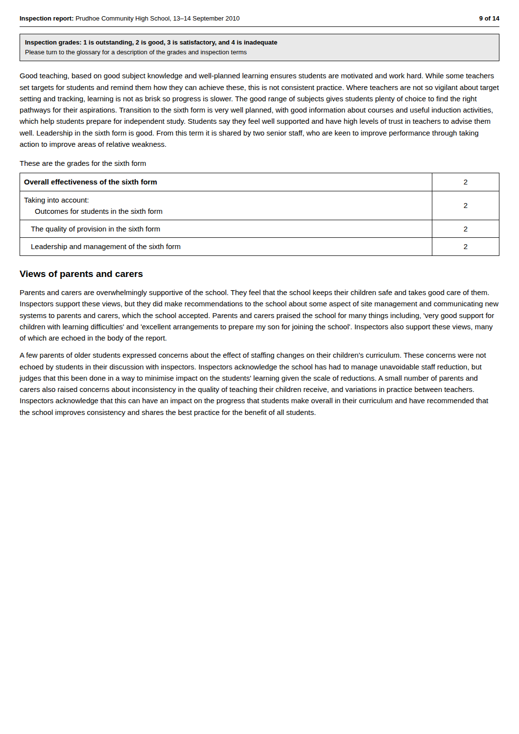Inspection report: Prudhoe Community High School, 13–14 September 2010
9 of 14
Inspection grades: 1 is outstanding, 2 is good, 3 is satisfactory, and 4 is inadequate
Please turn to the glossary for a description of the grades and inspection terms
Good teaching, based on good subject knowledge and well-planned learning ensures students are motivated and work hard. While some teachers set targets for students and remind them how they can achieve these, this is not consistent practice. Where teachers are not so vigilant about target setting and tracking, learning is not as brisk so progress is slower. The good range of subjects gives students plenty of choice to find the right pathways for their aspirations. Transition to the sixth form is very well planned, with good information about courses and useful induction activities, which help students prepare for independent study. Students say they feel well supported and have high levels of trust in teachers to advise them well. Leadership in the sixth form is good. From this term it is shared by two senior staff, who are keen to improve performance through taking action to improve areas of relative weakness.
These are the grades for the sixth form
| Overall effectiveness of the sixth form | 2 |
| Taking into account: Outcomes for students in the sixth form | 2 |
| The quality of provision in the sixth form | 2 |
| Leadership and management of the sixth form | 2 |
Views of parents and carers
Parents and carers are overwhelmingly supportive of the school. They feel that the school keeps their children safe and takes good care of them. Inspectors support these views, but they did make recommendations to the school about some aspect of site management and communicating new systems to parents and carers, which the school accepted. Parents and carers praised the school for many things including, 'very good support for children with learning difficulties' and 'excellent arrangements to prepare my son for joining the school'. Inspectors also support these views, many of which are echoed in the body of the report.
A few parents of older students expressed concerns about the effect of staffing changes on their children's curriculum. These concerns were not echoed by students in their discussion with inspectors. Inspectors acknowledge the school has had to manage unavoidable staff reduction, but judges that this been done in a way to minimise impact on the students' learning given the scale of reductions. A small number of parents and carers also raised concerns about inconsistency in the quality of teaching their children receive, and variations in practice between teachers. Inspectors acknowledge that this can have an impact on the progress that students make overall in their curriculum and have recommended that the school improves consistency and shares the best practice for the benefit of all students.